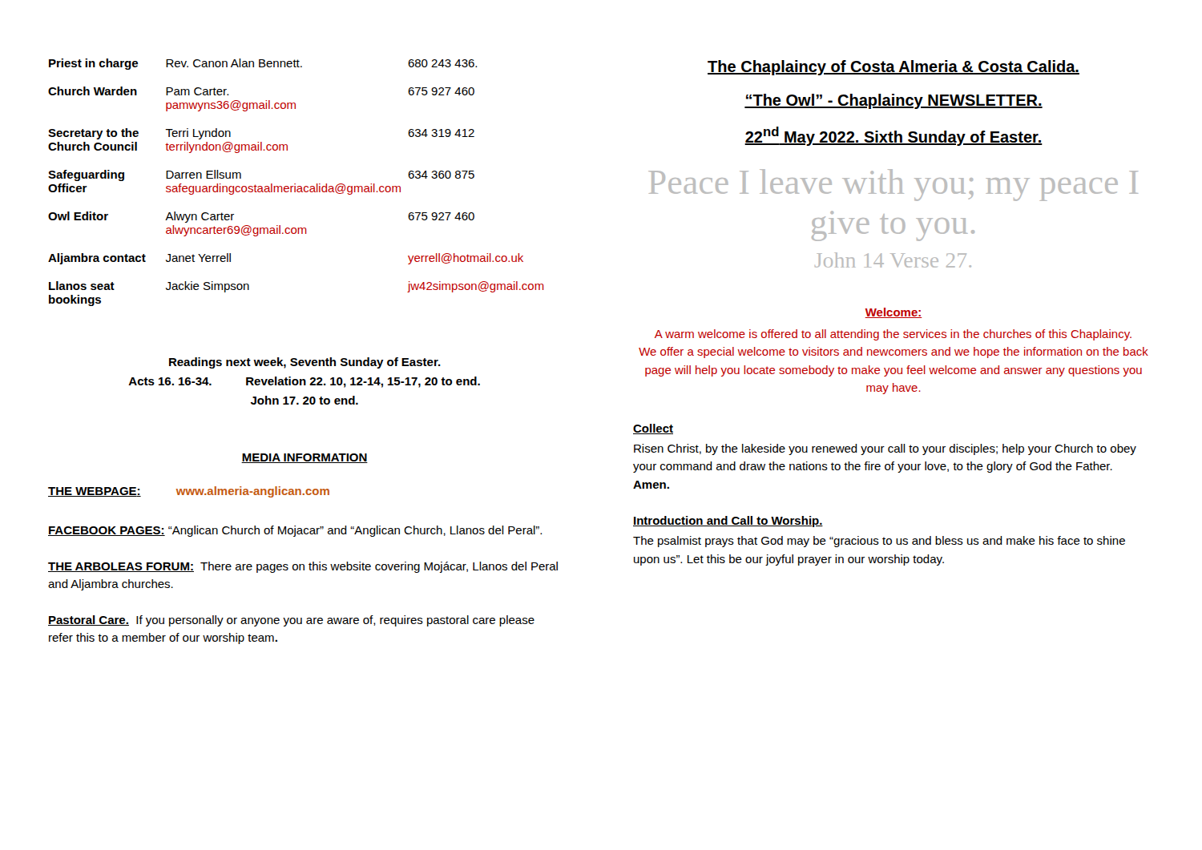| Priest in charge | Rev. Canon Alan Bennett. | 680 243 436. |
| Church Warden | Pam Carter. pamwyns36@gmail.com | 675 927 460 |
| Secretary to the Church Council | Terri Lyndon terrilyndon@gmail.com | 634 319 412 |
| Safeguarding Officer | Darren Ellsum safeguardingcostaalmeriacalida@gmail.com | 634 360 875 |
| Owl Editor | Alwyn Carter alwyncarter69@gmail.com | 675 927 460 |
| Aljambra contact | Janet Yerrell | yerrell@hotmail.co.uk |
| Llanos seat bookings | Jackie Simpson | jw42simpson@gmail.com |
Readings next week, Seventh Sunday of Easter. Acts 16. 16-34. Revelation 22. 10, 12-14, 15-17, 20 to end. John 17. 20 to end.
MEDIA INFORMATION
THE WEBPAGE: www.almeria-anglican.com
FACEBOOK PAGES: “Anglican Church of Mojacar” and “Anglican Church, Llanos del Peral”.
THE ARBOLEAS FORUM: There are pages on this website covering Mojácar, Llanos del Peral and Aljambra churches.
Pastoral Care. If you personally or anyone you are aware of, requires pastoral care please refer this to a member of our worship team.
The Chaplaincy of Costa Almeria & Costa Calida.
“The Owl” - Chaplaincy NEWSLETTER.
22nd May 2022. Sixth Sunday of Easter.
Peace I leave with you; my peace I give to you.
John 14 Verse 27.
Welcome:
A warm welcome is offered to all attending the services in the churches of this Chaplaincy.
We offer a special welcome to visitors and newcomers and we hope the information on the back page will help you locate somebody to make you feel welcome and answer any questions you may have.
Collect
Risen Christ, by the lakeside you renewed your call to your disciples; help your Church to obey your command and draw the nations to the fire of your love, to the glory of God the Father. Amen.
Introduction and Call to Worship.
The psalmist prays that God may be “gracious to us and bless us and make his face to shine upon us”. Let this be our joyful prayer in our worship today.